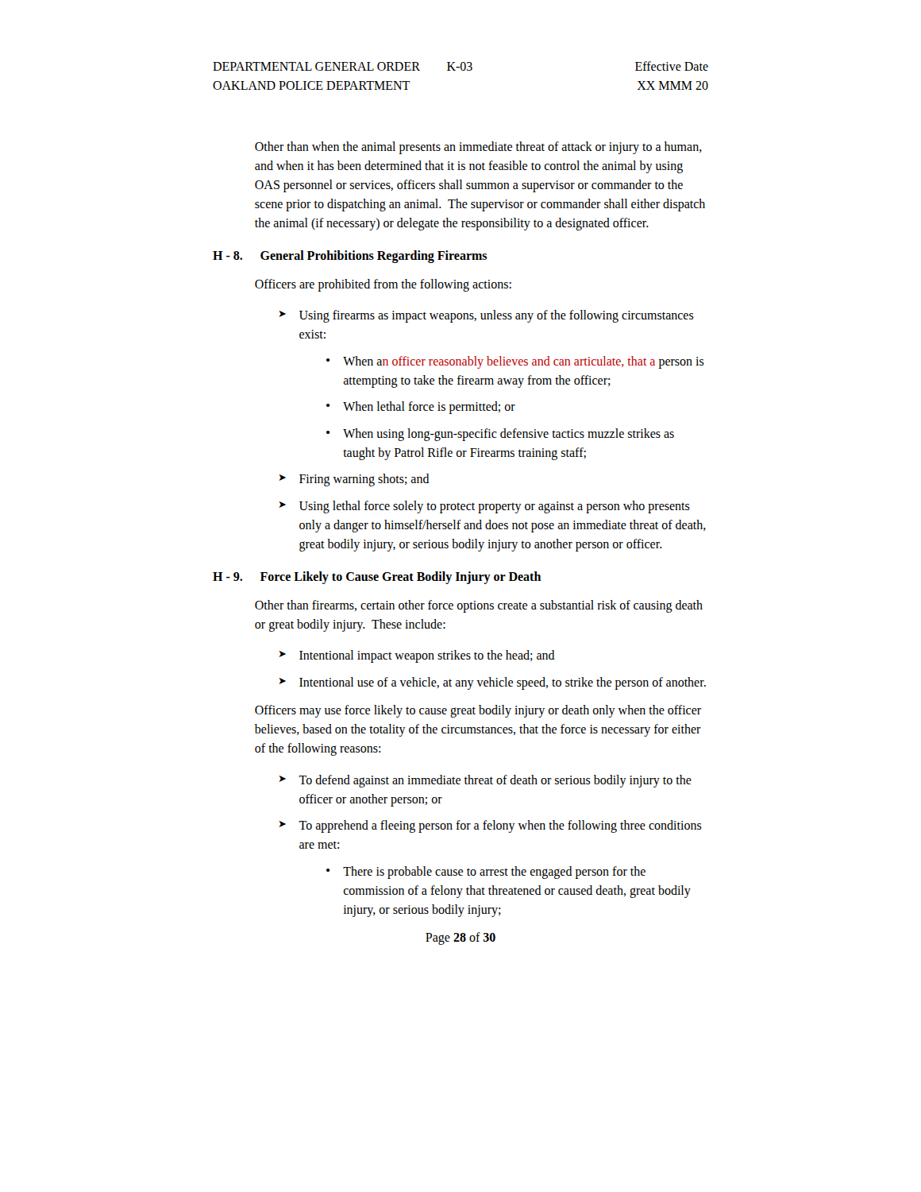DEPARTMENTAL GENERAL ORDER K-03 Effective Date
OAKLAND POLICE DEPARTMENT XX MMM 20
Other than when the animal presents an immediate threat of attack or injury to a human, and when it has been determined that it is not feasible to control the animal by using OAS personnel or services, officers shall summon a supervisor or commander to the scene prior to dispatching an animal. The supervisor or commander shall either dispatch the animal (if necessary) or delegate the responsibility to a designated officer.
H - 8. General Prohibitions Regarding Firearms
Officers are prohibited from the following actions:
Using firearms as impact weapons, unless any of the following circumstances exist:
When an officer reasonably believes and can articulate, that a person is attempting to take the firearm away from the officer;
When lethal force is permitted; or
When using long-gun-specific defensive tactics muzzle strikes as taught by Patrol Rifle or Firearms training staff;
Firing warning shots; and
Using lethal force solely to protect property or against a person who presents only a danger to himself/herself and does not pose an immediate threat of death, great bodily injury, or serious bodily injury to another person or officer.
H - 9. Force Likely to Cause Great Bodily Injury or Death
Other than firearms, certain other force options create a substantial risk of causing death or great bodily injury. These include:
Intentional impact weapon strikes to the head; and
Intentional use of a vehicle, at any vehicle speed, to strike the person of another.
Officers may use force likely to cause great bodily injury or death only when the officer believes, based on the totality of the circumstances, that the force is necessary for either of the following reasons:
To defend against an immediate threat of death or serious bodily injury to the officer or another person; or
To apprehend a fleeing person for a felony when the following three conditions are met:
There is probable cause to arrest the engaged person for the commission of a felony that threatened or caused death, great bodily injury, or serious bodily injury;
Page 28 of 30